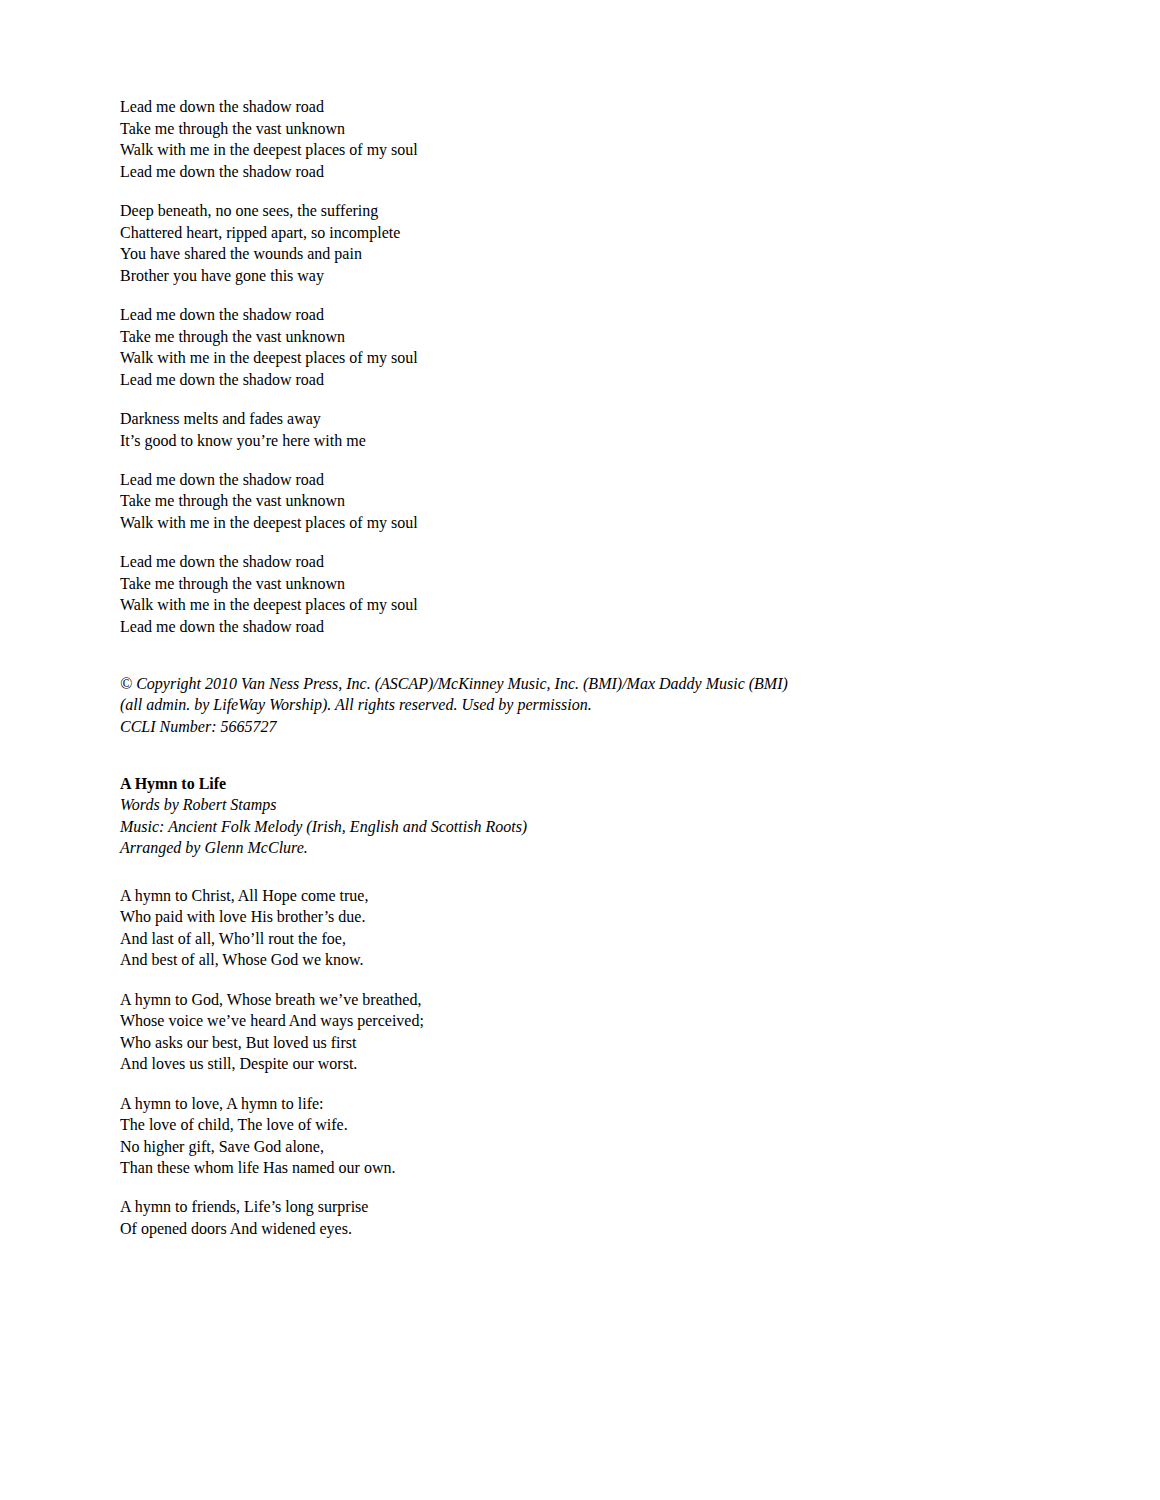Lead me down the shadow road
Take me through the vast unknown
Walk with me in the deepest places of my soul
Lead me down the shadow road
Deep beneath, no one sees, the suffering
Chattered heart, ripped apart, so incomplete
You have shared the wounds and pain
Brother you have gone this way
Lead me down the shadow road
Take me through the vast unknown
Walk with me in the deepest places of my soul
Lead me down the shadow road
Darkness melts and fades away
It’s good to know you’re here with me
Lead me down the shadow road
Take me through the vast unknown
Walk with me in the deepest places of my soul
Lead me down the shadow road
Take me through the vast unknown
Walk with me in the deepest places of my soul
Lead me down the shadow road
© Copyright 2010 Van Ness Press, Inc. (ASCAP)/McKinney Music, Inc. (BMI)/Max Daddy Music (BMI)
(all admin. by LifeWay Worship). All rights reserved. Used by permission.
CCLI Number: 5665727
A Hymn to Life
Words by Robert Stamps
Music: Ancient Folk Melody (Irish, English and Scottish Roots)
Arranged by Glenn McClure.
A hymn to Christ, All Hope come true,
Who paid with love His brother’s due.
And last of all, Who’ll rout the foe,
And best of all, Whose God we know.
A hymn to God, Whose breath we’ve breathed,
Whose voice we’ve heard And ways perceived;
Who asks our best, But loved us first
And loves us still, Despite our worst.
A hymn to love, A hymn to life:
The love of child, The love of wife.
No higher gift, Save God alone,
Than these whom life Has named our own.
A hymn to friends, Life’s long surprise
Of opened doors And widened eyes.